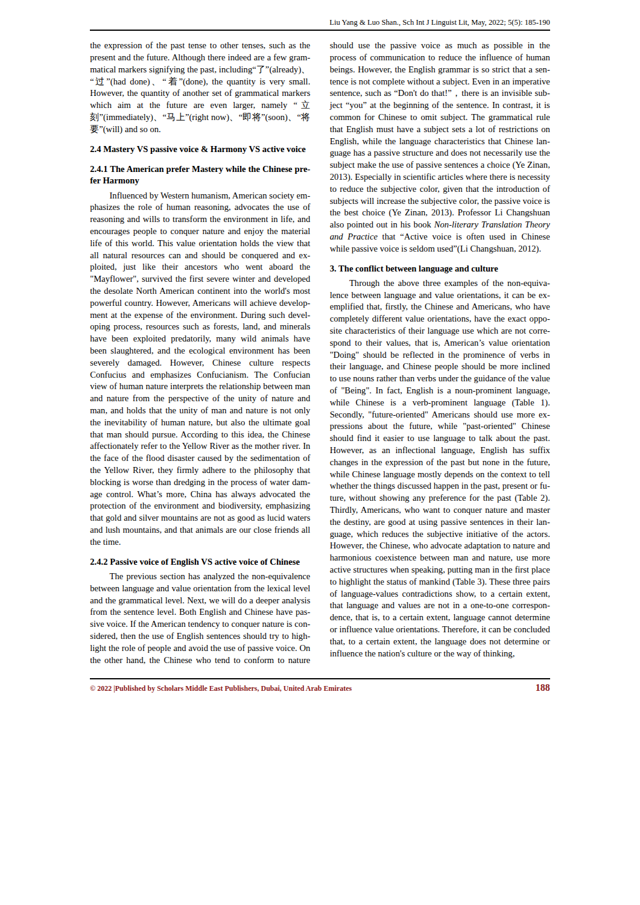Liu Yang & Luo Shan., Sch Int J Linguist Lit, May, 2022; 5(5): 185-190
the expression of the past tense to other tenses, such as the present and the future. Although there indeed are a few grammatical markers signifying the past, including“了”(already)、“过”(had done)、“着”(done), the quantity is very small. However, the quantity of another set of grammatical markers which aim at the future are even larger, namely “立刻”(immediately)、“马上”(right now)、“即将”(soon)、“将要”(will) and so on.
2.4 Mastery VS passive voice & Harmony VS active voice
2.4.1 The American prefer Mastery while the Chinese prefer Harmony
Influenced by Western humanism, American society emphasizes the role of human reasoning, advocates the use of reasoning and wills to transform the environment in life, and encourages people to conquer nature and enjoy the material life of this world. This value orientation holds the view that all natural resources can and should be conquered and exploited, just like their ancestors who went aboard the "Mayflower", survived the first severe winter and developed the desolate North American continent into the world's most powerful country. However, Americans will achieve development at the expense of the environment. During such developing process, resources such as forests, land, and minerals have been exploited predatorily, many wild animals have been slaughtered, and the ecological environment has been severely damaged. However, Chinese culture respects Confucius and emphasizes Confucianism. The Confucian view of human nature interprets the relationship between man and nature from the perspective of the unity of nature and man, and holds that the unity of man and nature is not only the inevitability of human nature, but also the ultimate goal that man should pursue. According to this idea, the Chinese affectionately refer to the Yellow River as the mother river. In the face of the flood disaster caused by the sedimentation of the Yellow River, they firmly adhere to the philosophy that blocking is worse than dredging in the process of water damage control. What’s more, China has always advocated the protection of the environment and biodiversity, emphasizing that gold and silver mountains are not as good as lucid waters and lush mountains, and that animals are our close friends all the time.
2.4.2 Passive voice of English VS active voice of Chinese
The previous section has analyzed the non-equivalence between language and value orientation from the lexical level and the grammatical level. Next, we will do a deeper analysis from the sentence level. Both English and Chinese have passive voice. If the American tendency to conquer nature is considered, then the use of English sentences should try to highlight the role of people and avoid the use of passive voice. On the other hand, the Chinese who tend to conform to nature should use the passive voice as much as possible in the process of communication to reduce the influence of human beings. However, the English grammar is so strict that a sentence is not complete without a subject. Even in an imperative sentence, such as “Don't do that!”，there is an invisible subject “you” at the beginning of the sentence. In contrast, it is common for Chinese to omit subject. The grammatical rule that English must have a subject sets a lot of restrictions on English, while the language characteristics that Chinese language has a passive structure and does not necessarily use the subject make the use of passive sentences a choice (Ye Zinan, 2013). Especially in scientific articles where there is necessity to reduce the subjective color, given that the introduction of subjects will increase the subjective color, the passive voice is the best choice (Ye Zinan, 2013). Professor Li Changshuan also pointed out in his book Non-literary Translation Theory and Practice that “Active voice is often used in Chinese while passive voice is seldom used”(Li Changshuan, 2012).
3. The conflict between language and culture
Through the above three examples of the non-equivalence between language and value orientations, it can be exemplified that, firstly, the Chinese and Americans, who have completely different value orientations, have the exact opposite characteristics of their language use which are not correspond to their values, that is, American’s value orientation "Doing" should be reflected in the prominence of verbs in their language, and Chinese people should be more inclined to use nouns rather than verbs under the guidance of the value of "Being". In fact, English is a noun-prominent language, while Chinese is a verb-prominent language (Table 1). Secondly, "future-oriented" Americans should use more expressions about the future, while "past-oriented" Chinese should find it easier to use language to talk about the past. However, as an inflectional language, English has suffix changes in the expression of the past but none in the future, while Chinese language mostly depends on the context to tell whether the things discussed happen in the past, present or future, without showing any preference for the past (Table 2). Thirdly, Americans, who want to conquer nature and master the destiny, are good at using passive sentences in their language, which reduces the subjective initiative of the actors. However, the Chinese, who advocate adaptation to nature and harmonious coexistence between man and nature, use more active structures when speaking, putting man in the first place to highlight the status of mankind (Table 3). These three pairs of language-values contradictions show, to a certain extent, that language and values are not in a one-to-one correspondence, that is, to a certain extent, language cannot determine or influence value orientations. Therefore, it can be concluded that, to a certain extent, the language does not determine or influence the nation's culture or the way of thinking,
© 2022 |Published by Scholars Middle East Publishers, Dubai, United Arab Emirates 188